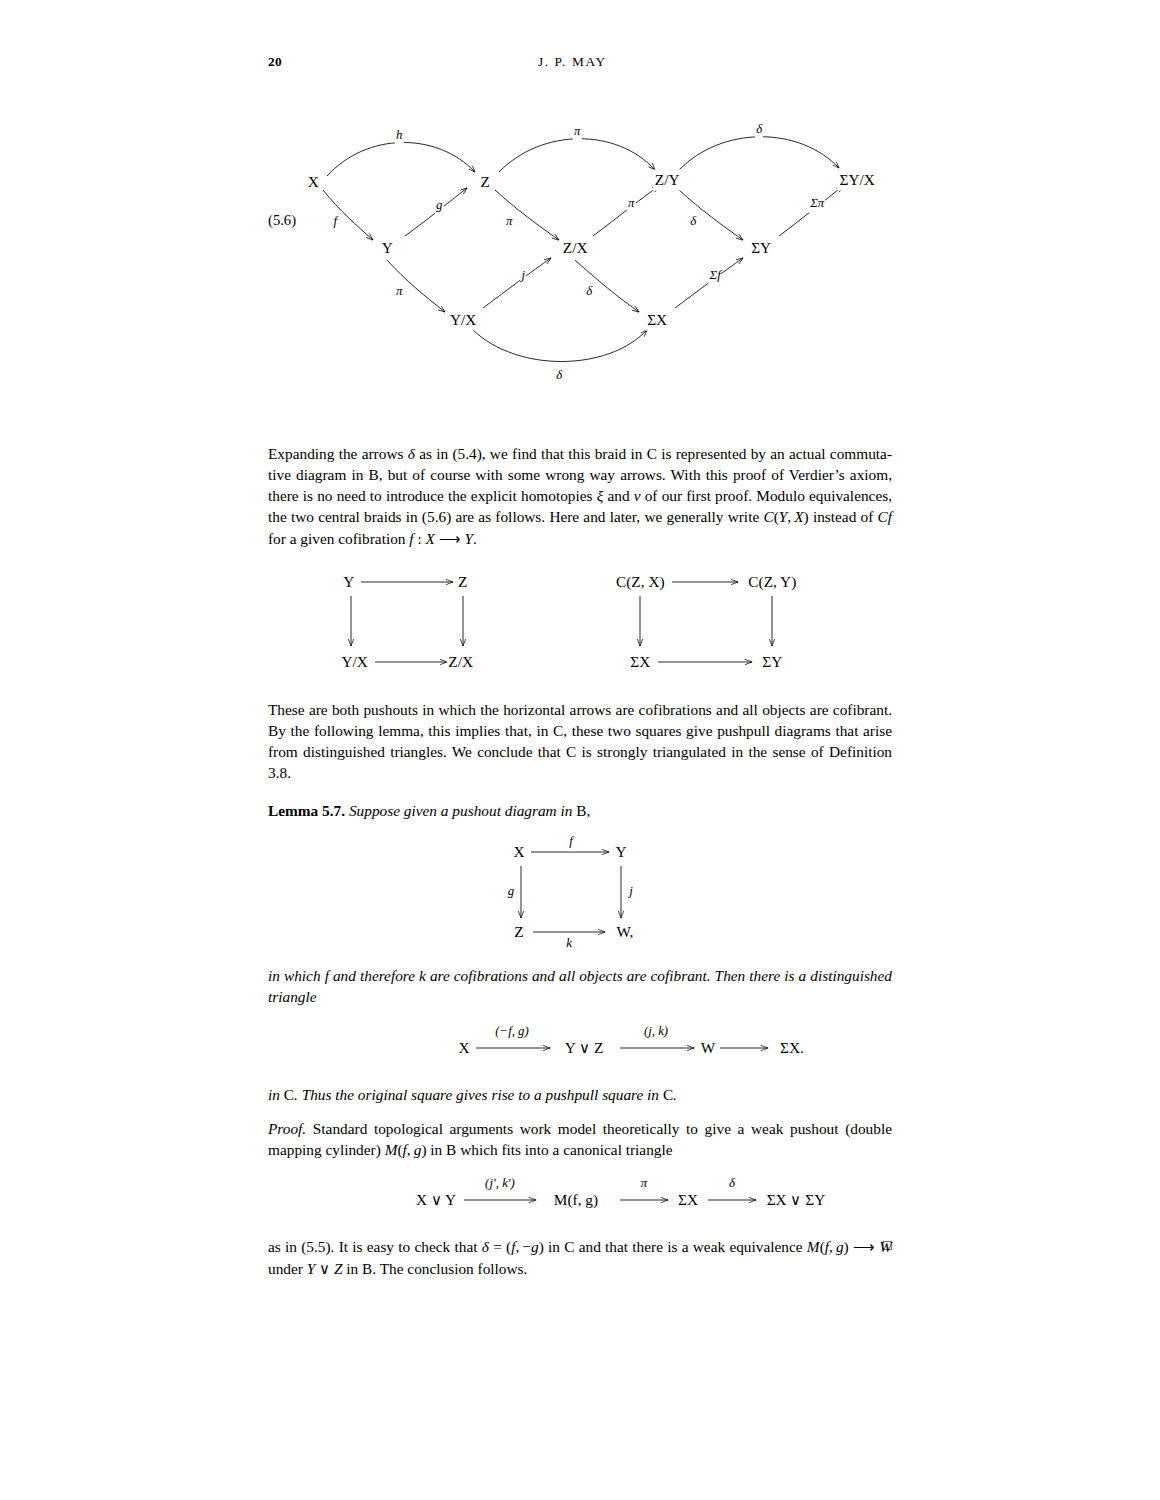20 J. P. MAY
(5.6)
X Z Z/Y ΣY/X Y Z/X ΣY Y/X ΣX h π δ f g π π δ Σπ π j δ Σf δ
Expanding the arrows δ as in (5.4), we find that this braid in C is represented by an actual commutative diagram in B, but of course with some wrong way arrows. With this proof of Verdier’s axiom, there is no need to introduce the explicit homotopies ξ and ν of our first proof. Modulo equivalences, the two central braids in (5.6) are as follows. Here and later, we generally write C(Y, X) instead of Cf for a given cofibration f : X ⟶ Y.
Y Z Y/X Z/X
C(Z, X) C(Z, Y) ΣX ΣY
These are both pushouts in which the horizontal arrows are cofibrations and all objects are cofibrant. By the following lemma, this implies that, in C, these two squares give pushpull diagrams that arise from distinguished triangles. We conclude that C is strongly triangulated in the sense of Definition 3.8.
Lemma 5.7. Suppose given a pushout diagram in B,
X Y Z W, f g j k
in which f and therefore k are cofibrations and all objects are cofibrant. Then there is a distinguished triangle
X Y ∨ Z W ΣX. (−f, g) (j, k)
in C. Thus the original square gives rise to a pushpull square in C.
Proof. Standard topological arguments work model theoretically to give a weak pushout (double mapping cylinder) M(f, g) in B which fits into a canonical triangle
X ∨ Y M(f, g) ΣX ΣX ∨ ΣY (j′, k′) π δ
as in (5.5). It is easy to check that δ = (f, −g) in C and that there is a weak equivalence M(f, g) ⟶ W under Y ∨ Z in B. The conclusion follows.□